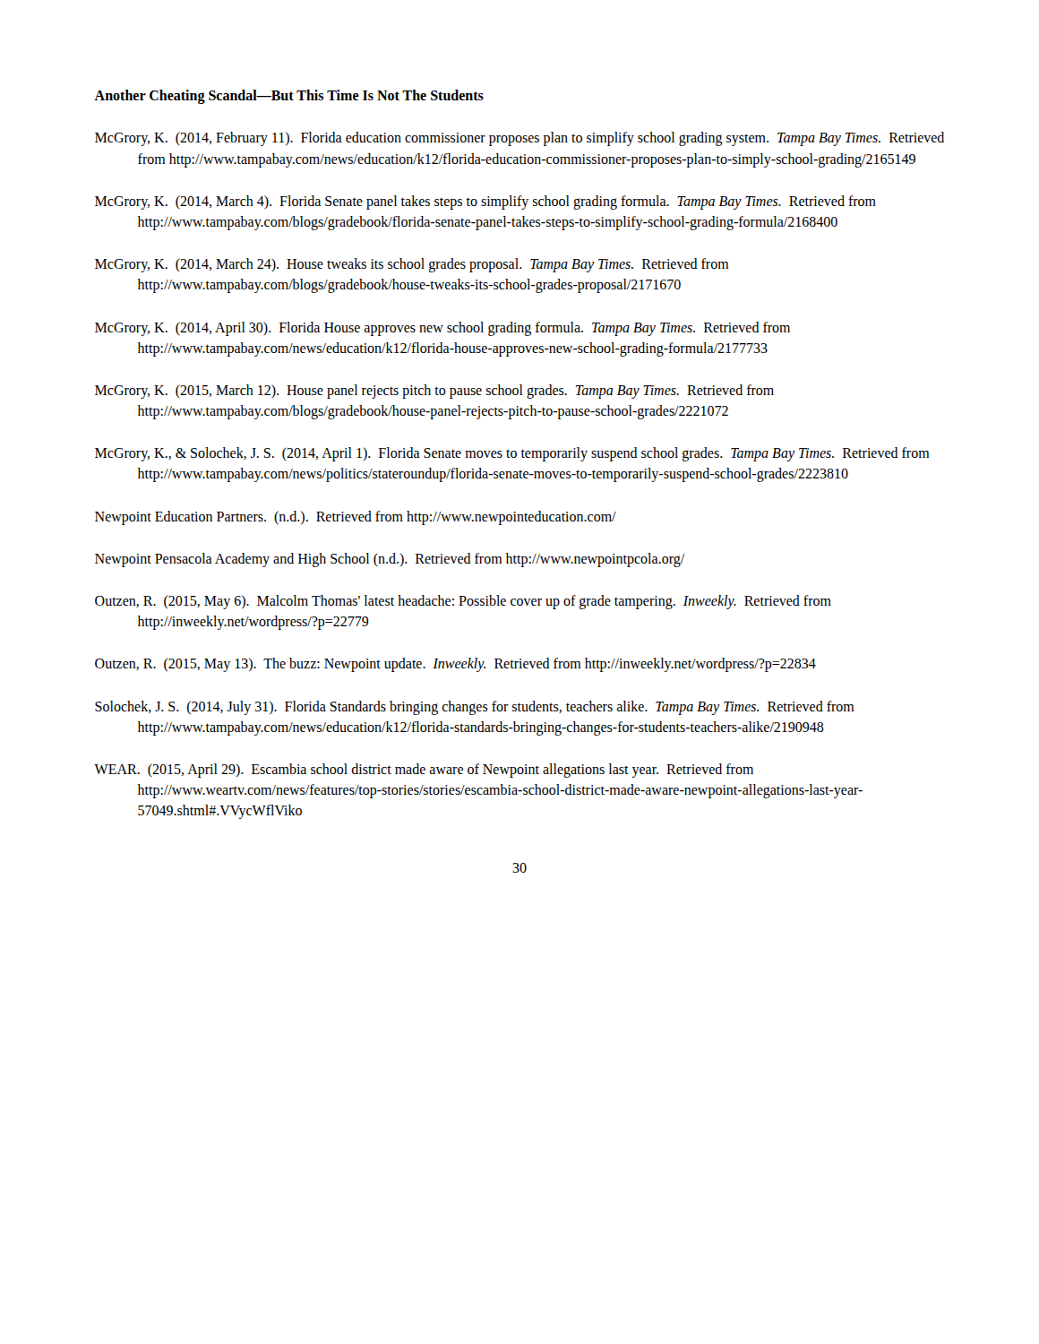Another Cheating Scandal—But This Time Is Not The Students
McGrory, K. (2014, February 11). Florida education commissioner proposes plan to simplify school grading system. Tampa Bay Times. Retrieved from http://www.tampabay.com/news/education/k12/florida-education-commissioner-proposes-plan-to-simply-school-grading/2165149
McGrory, K. (2014, March 4). Florida Senate panel takes steps to simplify school grading formula. Tampa Bay Times. Retrieved from http://www.tampabay.com/blogs/gradebook/florida-senate-panel-takes-steps-to-simplify-school-grading-formula/2168400
McGrory, K. (2014, March 24). House tweaks its school grades proposal. Tampa Bay Times. Retrieved from http://www.tampabay.com/blogs/gradebook/house-tweaks-its-school-grades-proposal/2171670
McGrory, K. (2014, April 30). Florida House approves new school grading formula. Tampa Bay Times. Retrieved from http://www.tampabay.com/news/education/k12/florida-house-approves-new-school-grading-formula/2177733
McGrory, K. (2015, March 12). House panel rejects pitch to pause school grades. Tampa Bay Times. Retrieved from http://www.tampabay.com/blogs/gradebook/house-panel-rejects-pitch-to-pause-school-grades/2221072
McGrory, K., & Solochek, J. S. (2014, April 1). Florida Senate moves to temporarily suspend school grades. Tampa Bay Times. Retrieved from http://www.tampabay.com/news/politics/stateroundup/florida-senate-moves-to-temporarily-suspend-school-grades/2223810
Newpoint Education Partners. (n.d.). Retrieved from http://www.newpointeducation.com/
Newpoint Pensacola Academy and High School (n.d.). Retrieved from http://www.newpointpcola.org/
Outzen, R. (2015, May 6). Malcolm Thomas' latest headache: Possible cover up of grade tampering. Inweekly. Retrieved from http://inweekly.net/wordpress/?p=22779
Outzen, R. (2015, May 13). The buzz: Newpoint update. Inweekly. Retrieved from http://inweekly.net/wordpress/?p=22834
Solochek, J. S. (2014, July 31). Florida Standards bringing changes for students, teachers alike. Tampa Bay Times. Retrieved from http://www.tampabay.com/news/education/k12/florida-standards-bringing-changes-for-students-teachers-alike/2190948
WEAR. (2015, April 29). Escambia school district made aware of Newpoint allegations last year. Retrieved from http://www.weartv.com/news/features/top-stories/stories/escambia-school-district-made-aware-newpoint-allegations-last-year-57049.shtml#.VVycWflViko
30